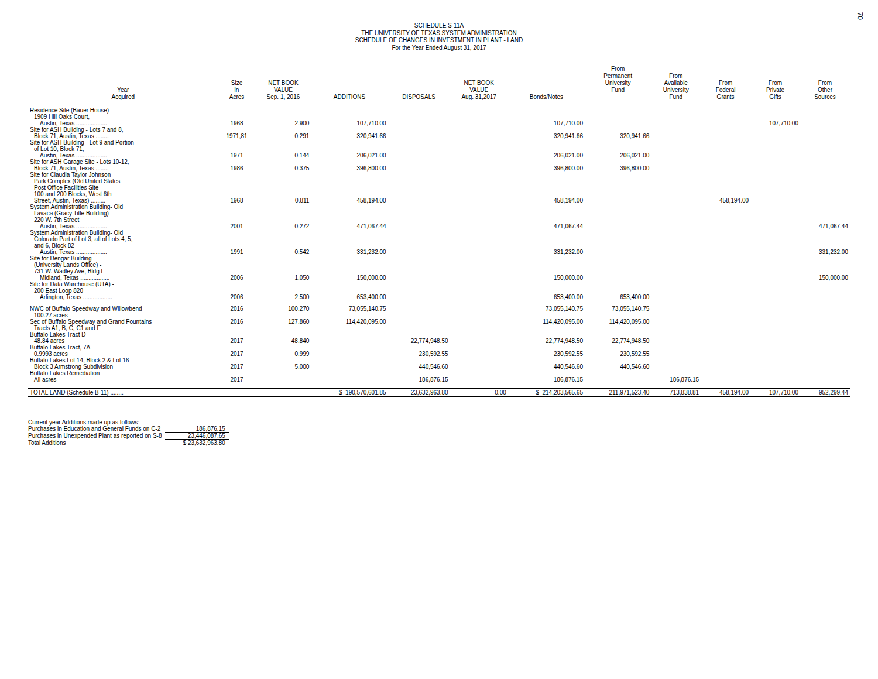70
SCHEDULE S-11A
THE UNIVERSITY OF TEXAS SYSTEM ADMINISTRATION
SCHEDULE OF CHANGES IN INVESTMENT IN PLANT - LAND
For the Year Ended August 31, 2017
| | | | | | | | From Permanent | From | | | |
| --- | --- | --- | --- | --- | --- | --- | --- | --- | --- | --- | --- |
| | Size | NET BOOK | | | NET BOOK | | University | Available | From | From | From |
| Year | in | VALUE | | | VALUE | | Fund | University | Federal | Private | Other |
| Acquired | Acres | Sep. 1, 2016 | ADDITIONS | DISPOSALS | Aug. 31,2017 | Bonds/Notes | | Fund | Grants | Gifts | Sources |
| Residence Site (Bauer House) - |
| 1909 Hill Oaks Court, |
| Austin, Texas ................... | 1968 | 2.900 | 107,710.00 | | | 107,710.00 | | | | 107,710.00 | |
| Site for ASH Building - Lots 7 and 8, |
| Block 71, Austin, Texas ........ | 1971,81 | 0.291 | 320,941.66 | | | 320,941.66 | 320,941.66 | | | | |
| Site for ASH Building - Lot 9 and Portion |
| of Lot 10, Block 71, |
| Austin, Texas ................... | 1971 | 0.144 | 206,021.00 | | | 206,021.00 | 206,021.00 | | | | |
| Site for ASH Garage Site - Lots 10-12, |
| Block 71, Austin, Texas ........ | 1986 | 0.375 | 396,800.00 | | | 396,800.00 | 396,800.00 | | | | |
| Site for Claudia Taylor Johnson |
| Park Complex (Old United States |
| Post Office Facilities Site - |
| 100 and 200 Blocks, West 6th |
| Street, Austin, Texas) ......... | 1968 | 0.811 | 458,194.00 | | | 458,194.00 | | | 458,194.00 | | |
| System Administration Building- Old |
| Lavaca (Gracy Title Building) - |
| 220 W. 7th Street |
| Austin, Texas ................... | 2001 | 0.272 | 471,067.44 | | | 471,067.44 | | | | | 471,067.44 |
| System Administration Building- Old |
| Colorado Part of Lot 3, all of Lots 4, 5, |
| and 6, Block 82 |
| Austin, Texas ................... | 1991 | 0.542 | 331,232.00 | | | 331,232.00 | | | | | 331,232.00 |
| Site for Dengar Building - |
| (University Lands Office) - |
| 731 W. Wadley Ave, Bldg L |
| Midland, Texas .................. | 2006 | 1.050 | 150,000.00 | | | 150,000.00 | | | | | 150,000.00 |
| Site for Data Warehouse (UTA) - |
| 200 East Loop 820 |
| Arlington, Texas .................. | 2006 | 2.500 | 653,400.00 | | | 653,400.00 | 653,400.00 | | | | |
| NWC of Buffalo Speedway and Willowbend | 2016 | 100.270 | 73,055,140.75 | | | 73,055,140.75 | 73,055,140.75 | | | | |
| 100.27 acres |
| Sec of Buffalo Speedway and Grand Fountains | 2016 | 127.860 | 114,420,095.00 | | | 114,420,095.00 | 114,420,095.00 | | | | |
| Tracts A1, B, C, C1 and E |
| Buffalo Lakes Tract D |
| 48.84 acres | 2017 | 48.840 | | 22,774,948.50 | | 22,774,948.50 | 22,774,948.50 | | | | |
| Buffalo Lakes Tract, 7A |
| 0.9993 acres | 2017 | 0.999 | | 230,592.55 | | 230,592.55 | 230,592.55 | | | | |
| Buffalo Lakes Lot 14, Block 2 & Lot 16 |
| Block 3 Armstrong Subdivision | 2017 | 5.000 | | 440,546.60 | | 440,546.60 | 440,546.60 | | | | |
| Buffalo Lakes Remediation |
| All acres | 2017 | | | 186,876.15 | | 186,876.15 | | 186,876.15 | | | |
| TOTAL LAND (Schedule B-11) ........ | | | $ 190,570,601.85 | 23,632,963.80 | 0.00 | $ 214,203,565.65 | 211,971,523.40 | 713,838.81 | 458,194.00 | 107,710.00 | 952,299.44 |
| Current year Additions made up as follows: | |
| Purchases in Education and General Funds on C-2 | 186,876.15 |
| Purchases in Unexpended Plant as reported on S-8 | 23,446,087.65 |
| Total Additions | $ 23,632,963.80 |